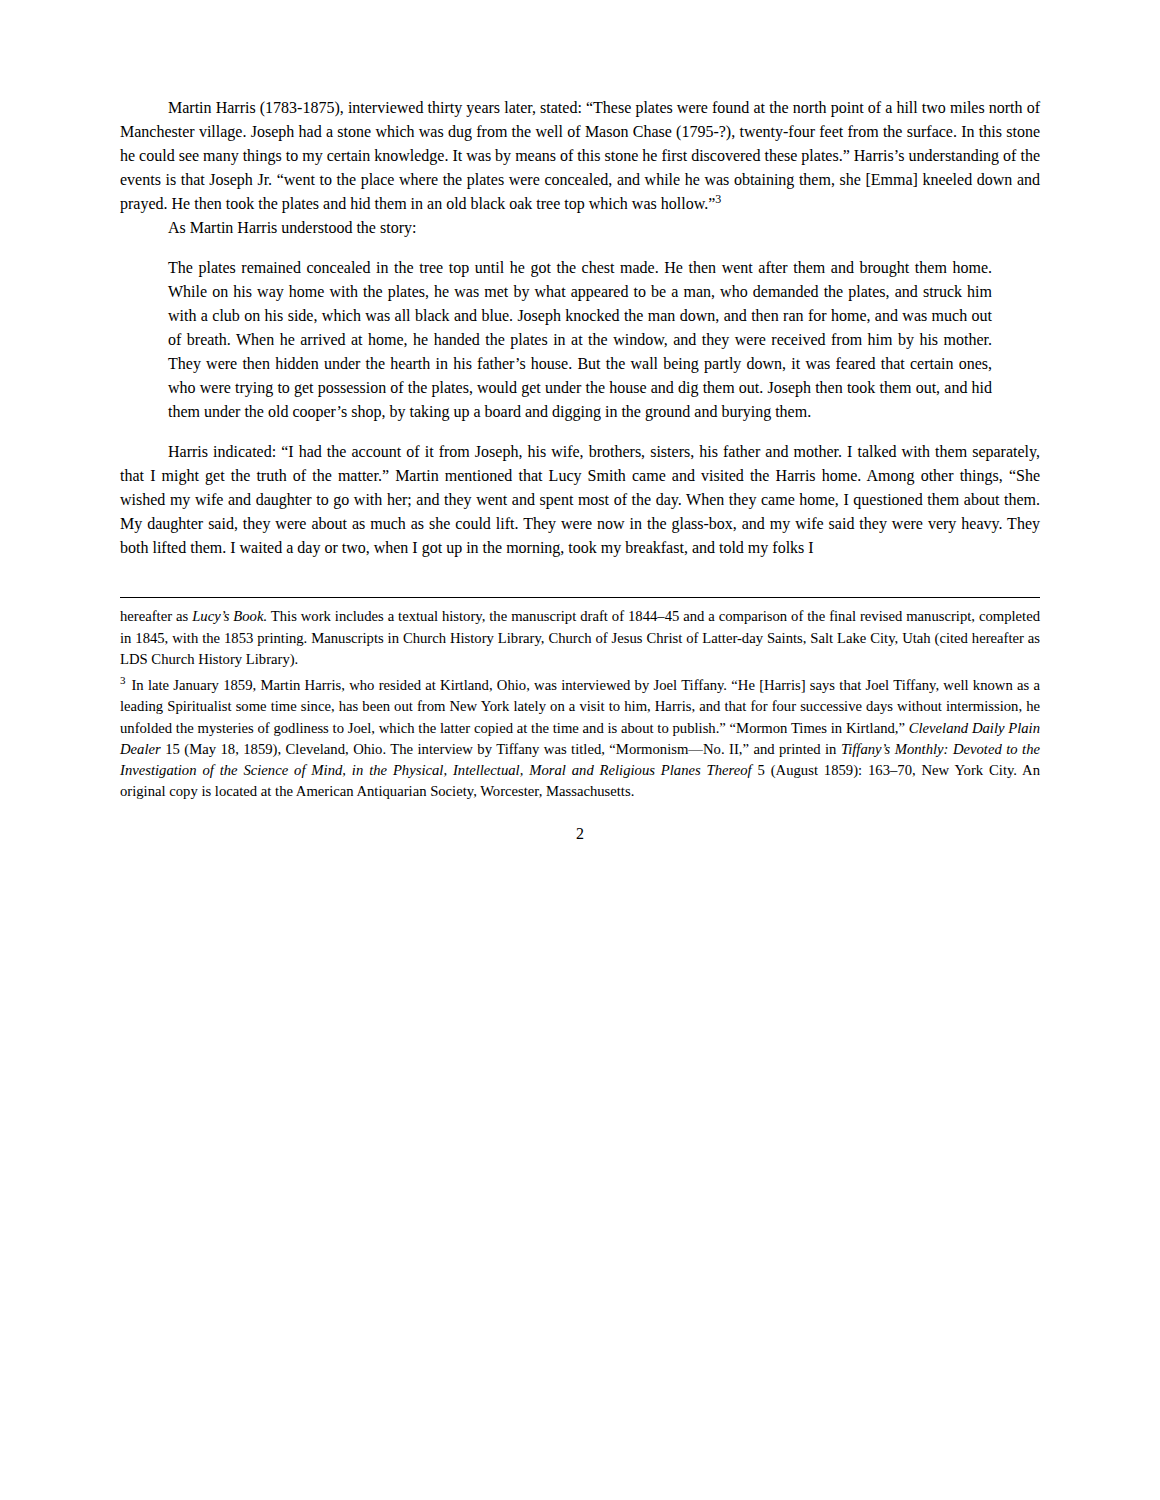Martin Harris (1783-1875), interviewed thirty years later, stated: “These plates were found at the north point of a hill two miles north of Manchester village. Joseph had a stone which was dug from the well of Mason Chase (1795-?), twenty-four feet from the surface. In this stone he could see many things to my certain knowledge. It was by means of this stone he first discovered these plates.” Harris’s understanding of the events is that Joseph Jr. “went to the place where the plates were concealed, and while he was obtaining them, she [Emma] kneeled down and prayed. He then took the plates and hid them in an old black oak tree top which was hollow.”3
As Martin Harris understood the story:
The plates remained concealed in the tree top until he got the chest made. He then went after them and brought them home. While on his way home with the plates, he was met by what appeared to be a man, who demanded the plates, and struck him with a club on his side, which was all black and blue. Joseph knocked the man down, and then ran for home, and was much out of breath. When he arrived at home, he handed the plates in at the window, and they were received from him by his mother. They were then hidden under the hearth in his father’s house. But the wall being partly down, it was feared that certain ones, who were trying to get possession of the plates, would get under the house and dig them out. Joseph then took them out, and hid them under the old cooper’s shop, by taking up a board and digging in the ground and burying them.
Harris indicated: “I had the account of it from Joseph, his wife, brothers, sisters, his father and mother. I talked with them separately, that I might get the truth of the matter.” Martin mentioned that Lucy Smith came and visited the Harris home. Among other things, “She wished my wife and daughter to go with her; and they went and spent most of the day. When they came home, I questioned them about them. My daughter said, they were about as much as she could lift. They were now in the glass-box, and my wife said they were very heavy. They both lifted them. I waited a day or two, when I got up in the morning, took my breakfast, and told my folks I
hereafter as Lucy’s Book. This work includes a textual history, the manuscript draft of 1844–45 and a comparison of the final revised manuscript, completed in 1845, with the 1853 printing. Manuscripts in Church History Library, Church of Jesus Christ of Latter-day Saints, Salt Lake City, Utah (cited hereafter as LDS Church History Library).
3 In late January 1859, Martin Harris, who resided at Kirtland, Ohio, was interviewed by Joel Tiffany. “He [Harris] says that Joel Tiffany, well known as a leading Spiritualist some time since, has been out from New York lately on a visit to him, Harris, and that for four successive days without intermission, he unfolded the mysteries of godliness to Joel, which the latter copied at the time and is about to publish.” “Mormon Times in Kirtland,” Cleveland Daily Plain Dealer 15 (May 18, 1859), Cleveland, Ohio. The interview by Tiffany was titled, “Mormonism—No. II,” and printed in Tiffany’s Monthly: Devoted to the Investigation of the Science of Mind, in the Physical, Intellectual, Moral and Religious Planes Thereof 5 (August 1859): 163–70, New York City. An original copy is located at the American Antiquarian Society, Worcester, Massachusetts.
2